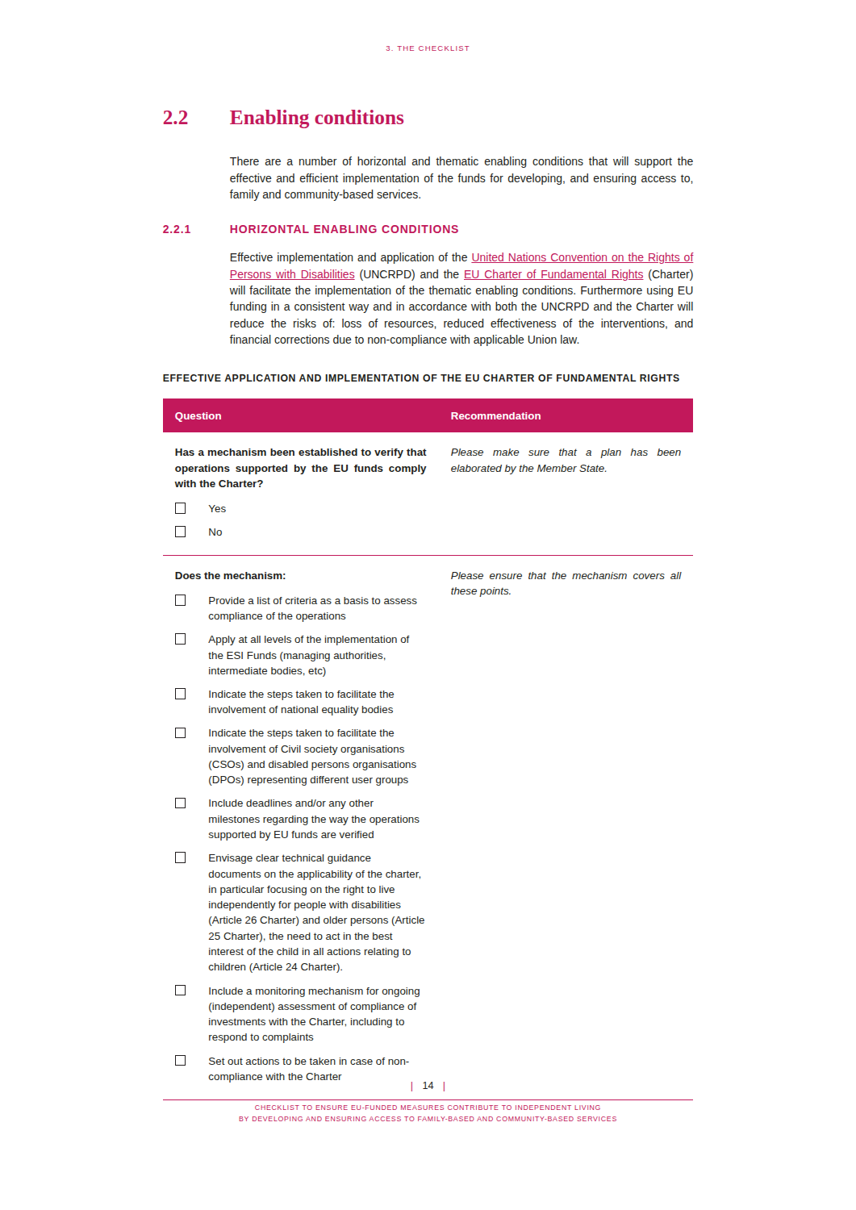3. The checklist
2.2 Enabling conditions
There are a number of horizontal and thematic enabling conditions that will support the effective and efficient implementation of the funds for developing, and ensuring access to, family and community-based services.
2.2.1 HORIZONTAL ENABLING CONDITIONS
Effective implementation and application of the United Nations Convention on the Rights of Persons with Disabilities (UNCRPD) and the EU Charter of Fundamental Rights (Charter) will facilitate the implementation of the thematic enabling conditions. Furthermore using EU funding in a consistent way and in accordance with both the UNCRPD and the Charter will reduce the risks of: loss of resources, reduced effectiveness of the interventions, and financial corrections due to non-compliance with applicable Union law.
Effective application and implementation of the EU Charter of Fundamental Rights
| Question | Recommendation |
| --- | --- |
| Has a mechanism been established to verify that operations supported by the EU funds comply with the Charter? Yes No | Please make sure that a plan has been elaborated by the Member State. |
| Does the mechanism: Provide a list of criteria as a basis to assess compliance of the operations Apply at all levels of the implementation of the ESI Funds (managing authorities, intermediate bodies, etc) Indicate the steps taken to facilitate the involvement of national equality bodies Indicate the steps taken to facilitate the involvement of Civil society organisations (CSOs) and disabled persons organisations (DPOs) representing different user groups Include deadlines and/or any other milestones regarding the way the operations supported by EU funds are verified Envisage clear technical guidance documents on the applicability of the charter, in particular focusing on the right to live independently for people with disabilities (Article 26 Charter) and older persons (Article 25 Charter), the need to act in the best interest of the child in all actions relating to children (Article 24 Charter). Include a monitoring mechanism for ongoing (independent) assessment of compliance of investments with the Charter, including to respond to complaints Set out actions to be taken in case of non-compliance with the Charter | Please ensure that the mechanism covers all these points. |
|14|
Checklist to ensure EU-funded measures contribute to independent living
by developing and ensuring access to family-based and community-based services